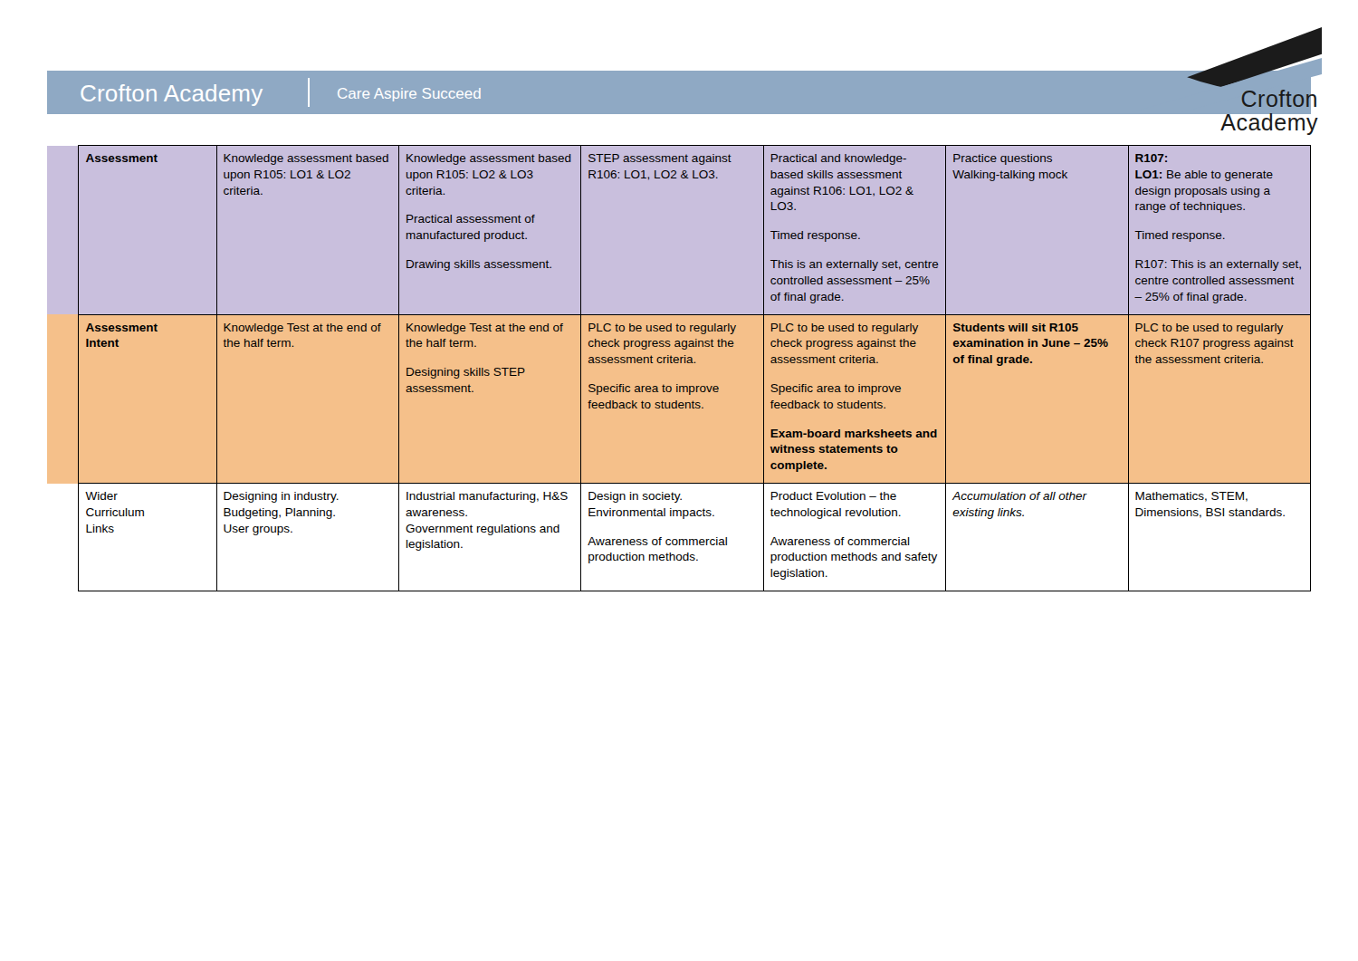Crofton Academy
Care Aspire Succeed
Crofton
Academy
| | Assessment | Knowledge assessment based upon R105: LO1 & LO2 criteria. | Knowledge assessment based upon R105: LO2 & LO3 criteria. Practical assessment of manufactured product. Drawing skills assessment. | STEP assessment against R106: LO1, LO2 & LO3. | Practical and knowledge-based skills assessment against R106: LO1, LO2 & LO3. Timed response. This is an externally set, centre controlled assessment – 25% of final grade. | Practice questions Walking-talking mock | R107: LO1: Be able to generate design proposals using a range of techniques. Timed response. R107: This is an externally set, centre controlled assessment – 25% of final grade. |
| | Assessment Intent | Knowledge Test at the end of the half term. | Knowledge Test at the end of the half term. Designing skills STEP assessment. | PLC to be used to regularly check progress against the assessment criteria. Specific area to improve feedback to students. | PLC to be used to regularly check progress against the assessment criteria. Specific area to improve feedback to students. Exam-board marksheets and witness statements to complete. | Students will sit R105 examination in June – 25% of final grade. | PLC to be used to regularly check R107 progress against the assessment criteria. |
| | Wider Curriculum Links | Designing in industry. Budgeting, Planning. User groups. | Industrial manufacturing, H&S awareness. Government regulations and legislation. | Design in society. Environmental impacts. Awareness of commercial production methods. | Product Evolution – the technological revolution. Awareness of commercial production methods and safety legislation. | Accumulation of all other existing links. | Mathematics, STEM, Dimensions, BSI standards. |